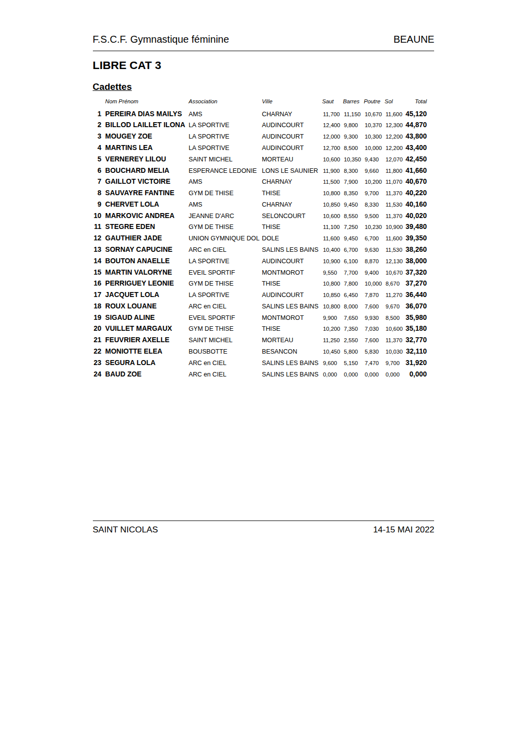F.S.C.F. Gymnastique féminine BEAUNE
LIBRE CAT 3
Cadettes
| | Nom Prénom | Association | Ville | Saut | Barres | Poutre | Sol | Total |
| --- | --- | --- | --- | --- | --- | --- | --- | --- |
| 1 | PEREIRA DIAS MAILYS | AMS | CHARNAY | 11,700 | 11,150 | 10,670 | 11,600 | 45,120 |
| 2 | BILLOD LAILLET ILONA | LA SPORTIVE | AUDINCOURT | 12,400 | 9,800 | 10,370 | 12,300 | 44,870 |
| 3 | MOUGEY ZOE | LA SPORTIVE | AUDINCOURT | 12,000 | 9,300 | 10,300 | 12,200 | 43,800 |
| 4 | MARTINS LEA | LA SPORTIVE | AUDINCOURT | 12,700 | 8,500 | 10,000 | 12,200 | 43,400 |
| 5 | VERNEREY LILOU | SAINT MICHEL | MORTEAU | 10,600 | 10,350 | 9,430 | 12,070 | 42,450 |
| 6 | BOUCHARD MELIA | ESPERANCE LEDONIE | LONS LE SAUNIER | 11,900 | 8,300 | 9,660 | 11,800 | 41,660 |
| 7 | GAILLOT VICTOIRE | AMS | CHARNAY | 11,500 | 7,900 | 10,200 | 11,070 | 40,670 |
| 8 | SAUVAYRE FANTINE | GYM DE THISE | THISE | 10,800 | 8,350 | 9,700 | 11,370 | 40,220 |
| 9 | CHERVET LOLA | AMS | CHARNAY | 10,850 | 9,450 | 8,330 | 11,530 | 40,160 |
| 10 | MARKOVIC ANDREA | JEANNE D'ARC | SELONCOURT | 10,600 | 8,550 | 9,500 | 11,370 | 40,020 |
| 11 | STEGRE EDEN | GYM DE THISE | THISE | 11,100 | 7,250 | 10,230 | 10,900 | 39,480 |
| 12 | GAUTHIER JADE | UNION GYMNIQUE DOL | DOLE | 11,600 | 9,450 | 6,700 | 11,600 | 39,350 |
| 13 | SORNAY CAPUCINE | ARC en CIEL | SALINS LES BAINS | 10,400 | 6,700 | 9,630 | 11,530 | 38,260 |
| 14 | BOUTON ANAELLE | LA SPORTIVE | AUDINCOURT | 10,900 | 6,100 | 8,870 | 12,130 | 38,000 |
| 15 | MARTIN VALORYNE | EVEIL SPORTIF | MONTMOROT | 9,550 | 7,700 | 9,400 | 10,670 | 37,320 |
| 16 | PERRIGUEY LEONIE | GYM DE THISE | THISE | 10,800 | 7,800 | 10,000 | 8,670 | 37,270 |
| 17 | JACQUET LOLA | LA SPORTIVE | AUDINCOURT | 10,850 | 6,450 | 7,870 | 11,270 | 36,440 |
| 18 | ROUX LOUANE | ARC en CIEL | SALINS LES BAINS | 10,800 | 8,000 | 7,600 | 9,670 | 36,070 |
| 19 | SIGAUD ALINE | EVEIL SPORTIF | MONTMOROT | 9,900 | 7,650 | 9,930 | 8,500 | 35,980 |
| 20 | VUILLET MARGAUX | GYM DE THISE | THISE | 10,200 | 7,350 | 7,030 | 10,600 | 35,180 |
| 21 | FEUVRIER AXELLE | SAINT MICHEL | MORTEAU | 11,250 | 2,550 | 7,600 | 11,370 | 32,770 |
| 22 | MONIOTTE ELEA | BOUSBOTTE | BESANCON | 10,450 | 5,800 | 5,830 | 10,030 | 32,110 |
| 23 | SEGURA LOLA | ARC en CIEL | SALINS LES BAINS | 9,600 | 5,150 | 7,470 | 9,700 | 31,920 |
| 24 | BAUD ZOE | ARC en CIEL | SALINS LES BAINS | 0,000 | 0,000 | 0,000 | 0,000 | 0,000 |
SAINT NICOLAS 14-15 MAI 2022